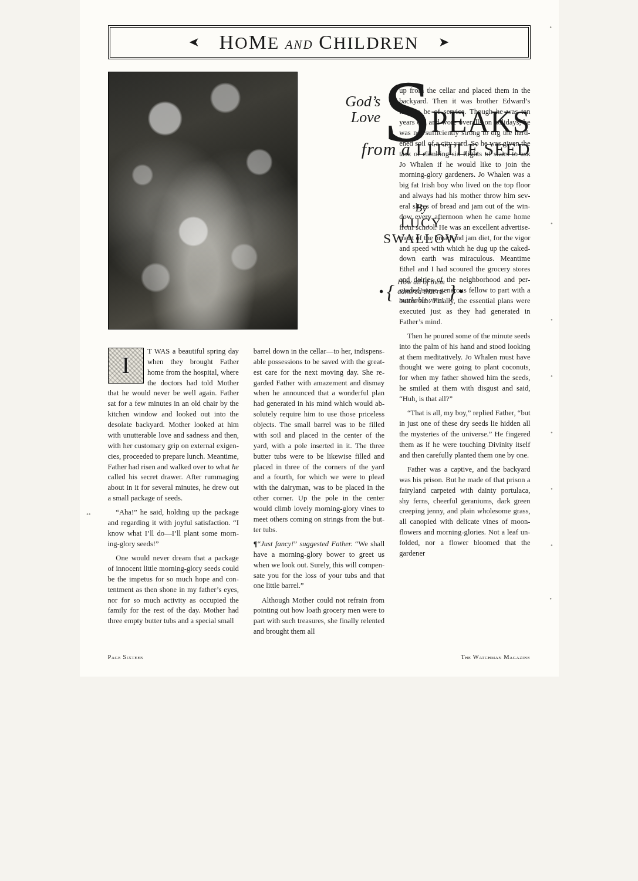➤ HOME and CHILDREN ➤
God’s Love S PEAKS
from a LITTLE SEED
By LUCY
SWALLOW
● { How all of them
admired that re-
markable vine! } ●
IT WAS a beautiful spring day when they brought Father home from the hospital, where the doctors had told Mother that he would never be well again. Father sat for a few minutes in an old chair by the kitchen window and looked out into the desolate backyard. Mother looked at him with unutterable love and sadness and then, with her customary grip on external exigencies, proceeded to prepare lunch. Meantime, Father had risen and walked over to what he called his secret drawer. After rummaging about in it for several minutes, he drew out a small package of seeds.
“Aha!” he said, holding up the package and regarding it with joyful satisfaction. “I know what I’ll do—I’ll plant some morning-glory seeds!”
One would never dream that a package of innocent little morning-glory seeds could be the impetus for so much hope and contentment as then shone in my father’s eyes, nor for so much activity as occupied the family for the rest of the day. Mother had three empty butter tubs and a special small
barrel down in the cellar—to her, indispensable possessions to be saved with the greatest care for the next moving day. She regarded Father with amazement and dismay when he announced that a wonderful plan had generated in his mind which would absolutely require him to use those priceless objects. The small barrel was to be filled with soil and placed in the center of the yard, with a pole inserted in it. The three butter tubs were to be likewise filled and placed in three of the corners of the yard and a fourth, for which we were to plead with the dairyman, was to be placed in the other corner. Up the pole in the center would climb lovely morning-glory vines to meet others coming on strings from the butter tubs.
¶“Just fancy!” suggested Father. “We shall have a morning-glory bower to greet us when we look out. Surely, this will compensate you for the loss of your tubs and that one little barrel.”
Although Mother could not refrain from pointing out how loath grocery men were to part with such treasures, she finally relented and brought them all
up from the cellar and placed them in the backyard. Then it was brother Edward’s turn to be of service. Though he was ten years old and wore overalls on holidays, he was not sufficiently strong to dig the hardened soil of a city yard. So he was given the task of climbing six flights of stairs to ask Jo Whalen if he would like to join the morning-glory gardeners. Jo Whalen was a big fat Irish boy who lived on the top floor and always had his mother throw him several slices of bread and jam out of the window every afternoon when he came home from school. He was an excellent advertisement of the bread and jam diet, for the vigor and speed with which he dug up the caked-down earth was miraculous. Meantime Ethel and I had scoured the grocery stores and dairies of the neighborhood and persuaded some generous fellow to part with a butter tub. Finally, the essential plans were executed just as they had generated in Father’s mind.
Then he poured some of the minute seeds into the palm of his hand and stood looking at them meditatively. Jo Whalen must have thought we were going to plant coconuts, for when my father showed him the seeds, he smiled at them with disgust and said, “Huh, is that all?”
“That is all, my boy,” replied Father, “but in just one of these dry seeds lie hidden all the mysteries of the universe.” He fingered them as if he were touching Divinity itself and then carefully planted them one by one.
Father was a captive, and the backyard was his prison. But he made of that prison a fairyland carpeted with dainty portulaca, shy ferns, cheerful geraniums, dark green creeping jenny, and plain wholesome grass, all canopied with delicate vines of moonflowers and morning-glories. Not a leaf unfolded, nor a flower bloomed that the gardener
Page Sixteen
The Watchman Magazine
• • • • • • • • ••